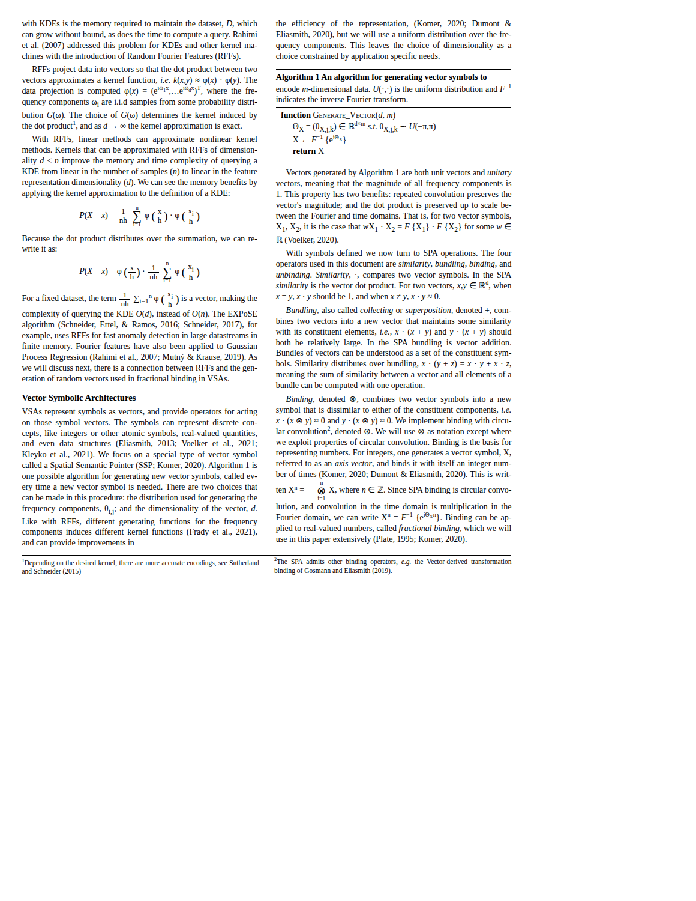with KDEs is the memory required to maintain the dataset, D, which can grow without bound, as does the time to compute a query. Rahimi et al. (2007) addressed this problem for KDEs and other kernel machines with the introduction of Random Fourier Features (RFFs).
RFFs project data into vectors so that the dot product between two vectors approximates a kernel function, i.e. k(x,y) ≈ φ(x) · φ(y). The data projection is computed φ(x) = (eiω1x,…eiωdx)T, where the frequency components ωi are i.i.d samples from some probability distribution G(ω). The choice of G(ω) determines the kernel induced by the dot product1, and as d → ∞ the kernel approximation is exact.
With RFFs, linear methods can approximate nonlinear kernel methods. Kernels that can be approximated with RFFs of dimensionality d < n improve the memory and time complexity of querying a KDE from linear in the number of samples (n) to linear in the feature representation dimensionality (d). We can see the memory benefits by applying the kernel approximation to the definition of a KDE:
P(X = x) = 1 nh n∑i=1 φ (xh) · φ (xi h)
Because the dot product distributes over the summation, we can rewrite it as:
P(X = x) = φ (xh) · 1 nh n∑i=1 φ (xi h)
For a fixed dataset, the term 1 nh ∑i=1n φ (xi h) is a vector, making the complexity of querying the KDE O(d), instead of O(n). The EXPoSE algorithm (Schneider, Ertel, & Ramos, 2016; Schneider, 2017), for example, uses RFFs for fast anomaly detection in large datastreams in finite memory. Fourier features have also been applied to Gaussian Process Regression (Rahimi et al., 2007; Mutnỳ & Krause, 2019). As we will discuss next, there is a connection between RFFs and the generation of random vectors used in fractional binding in VSAs.
Vector Symbolic Architectures
VSAs represent symbols as vectors, and provide operators for acting on those symbol vectors. The symbols can represent discrete concepts, like integers or other atomic symbols, real-valued quantities, and even data structures (Eliasmith, 2013; Voelker et al., 2021; Kleyko et al., 2021). We focus on a special type of vector symbol called a Spatial Semantic Pointer (SSP; Komer, 2020). Algorithm 1 is one possible algorithm for generating new vector symbols, called every time a new vector symbol is needed. There are two choices that can be made in this procedure: the distribution used for generating the frequency components, θi,j; and the dimensionality of the vector, d. Like with RFFs, different generating functions for the frequency components induces different kernel functions (Frady et al., 2021), and can provide improvements in
the efficiency of the representation, (Komer, 2020; Dumont & Eliasmith, 2020), but we will use a uniform distribution over the frequency components. This leaves the choice of dimensionality as a choice constrained by application specific needs.
Algorithm 1 An algorithm for generating vector symbols to
encode m-dimensional data. U(·,·) is the uniform distribution and F−1 indicates the inverse Fourier transform.
function Generate_Vector(d, m)
ΘX = (θX,j,k) ∈ ℝd×m s.t. θX,j,k ∼ U(−π,π)
X ← F−1 {eiΘX}
return X
Vectors generated by Algorithm 1 are both unit vectors and unitary vectors, meaning that the magnitude of all frequency components is 1. This property has two benefits: repeated convolution preserves the vector's magnitude; and the dot product is preserved up to scale between the Fourier and time domains. That is, for two vector symbols, X1, X2, it is the case that w X1 · X2 = F {X1} · F {X2} for some w ∈ ℝ (Voelker, 2020).
With symbols defined we now turn to SPA operations. The four operators used in this document are similarity, bundling, binding, and unbinding. Similarity, ·, compares two vector symbols. In the SPA similarity is the vector dot product. For two vectors, x,y ∈ ℝd, when x = y, x · y should be 1, and when x ≠ y, x · y ≈ 0.
Bundling, also called collecting or superposition, denoted +, combines two vectors into a new vector that maintains some similarity with its constituent elements, i.e., x · (x + y) and y · (x + y) should both be relatively large. In the SPA bundling is vector addition. Bundles of vectors can be understood as a set of the constituent symbols. Similarity distributes over bundling, x · (y + z) = x · y + x · z, meaning the sum of similarity between a vector and all elements of a bundle can be computed with one operation.
Binding, denoted ⊗, combines two vector symbols into a new symbol that is dissimilar to either of the constituent components, i.e. x · (x ⊗ y) ≈ 0 and y · (x ⊗ y) ≈ 0. We implement binding with circular convolution2, denoted ⊛. We will use ⊗ as notation except where we exploit properties of circular convolution. Binding is the basis for representing numbers. For integers, one generates a vector symbol, X, referred to as an axis vector, and binds it with itself an integer number of times (Komer, 2020; Dumont & Eliasmith, 2020). This is written Xn = n⊗i=1 X, where n ∈ ℤ. Since SPA binding is circular convolution, and convolution in the time domain is multiplication in the Fourier domain, we can write Xn = F−1 {eiΘXn}. Binding can be applied to real-valued numbers, called fractional binding, which we will use in this paper extensively (Plate, 1995; Komer, 2020).
1Depending on the desired kernel, there are more accurate encodings, see Sutherland and Schneider (2015)
2The SPA admits other binding operators, e.g. the Vector-derived transformation binding of Gosmann and Eliasmith (2019).